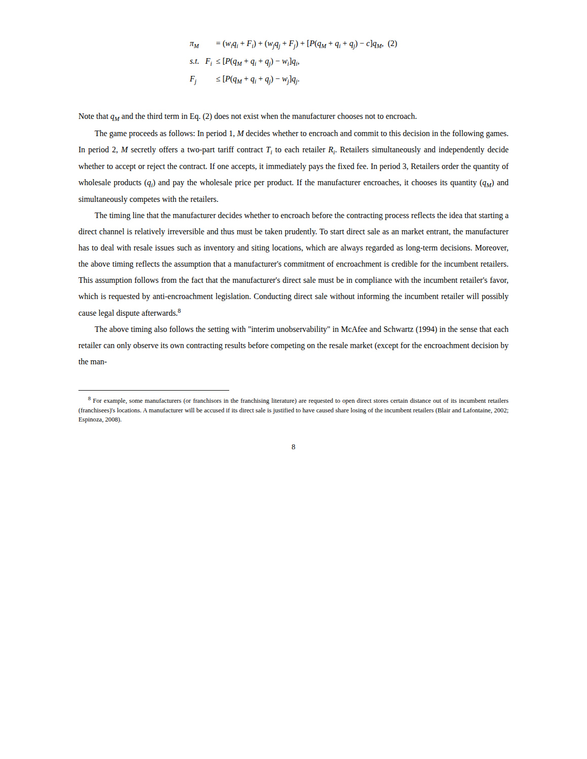| π M | = ( w i q i + F i ) + ( w j q j + F j ) + [ P ( q M + q i + q j ) − c ] q M , | (2) |
| s.t. F i | ≤ [ P ( q M + q i + q j ) − w i ] q i , | |
| F j | ≤ [ P ( q M + q i + q j ) − w j ] q j . | |
Note that qM and the third term in Eq. (2) does not exist when the manufacturer chooses not to encroach.
The game proceeds as follows: In period 1, M decides whether to encroach and commit to this decision in the following games. In period 2, M secretly offers a two-part tariff contract Ti to each retailer Ri. Retailers simultaneously and independently decide whether to accept or reject the contract. If one accepts, it immediately pays the fixed fee. In period 3, Retailers order the quantity of wholesale products (qi) and pay the wholesale price per product. If the manufacturer encroaches, it chooses its quantity (qM) and simultaneously competes with the retailers.
The timing line that the manufacturer decides whether to encroach before the contracting process reflects the idea that starting a direct channel is relatively irreversible and thus must be taken prudently. To start direct sale as an market entrant, the manufacturer has to deal with resale issues such as inventory and siting locations, which are always regarded as long-term decisions. Moreover, the above timing reflects the assumption that a manufacturer's commitment of encroachment is credible for the incumbent retailers. This assumption follows from the fact that the manufacturer's direct sale must be in compliance with the incumbent retailer's favor, which is requested by anti-encroachment legislation. Conducting direct sale without informing the incumbent retailer will possibly cause legal dispute afterwards.8
The above timing also follows the setting with "interim unobservability" in McAfee and Schwartz (1994) in the sense that each retailer can only observe its own contracting results before competing on the resale market (except for the encroachment decision by the man-
8 For example, some manufacturers (or franchisors in the franchising literature) are requested to open direct stores certain distance out of its incumbent retailers (franchisees)'s locations. A manufacturer will be accused if its direct sale is justified to have caused share losing of the incumbent retailers (Blair and Lafontaine, 2002; Espinoza, 2008).
8